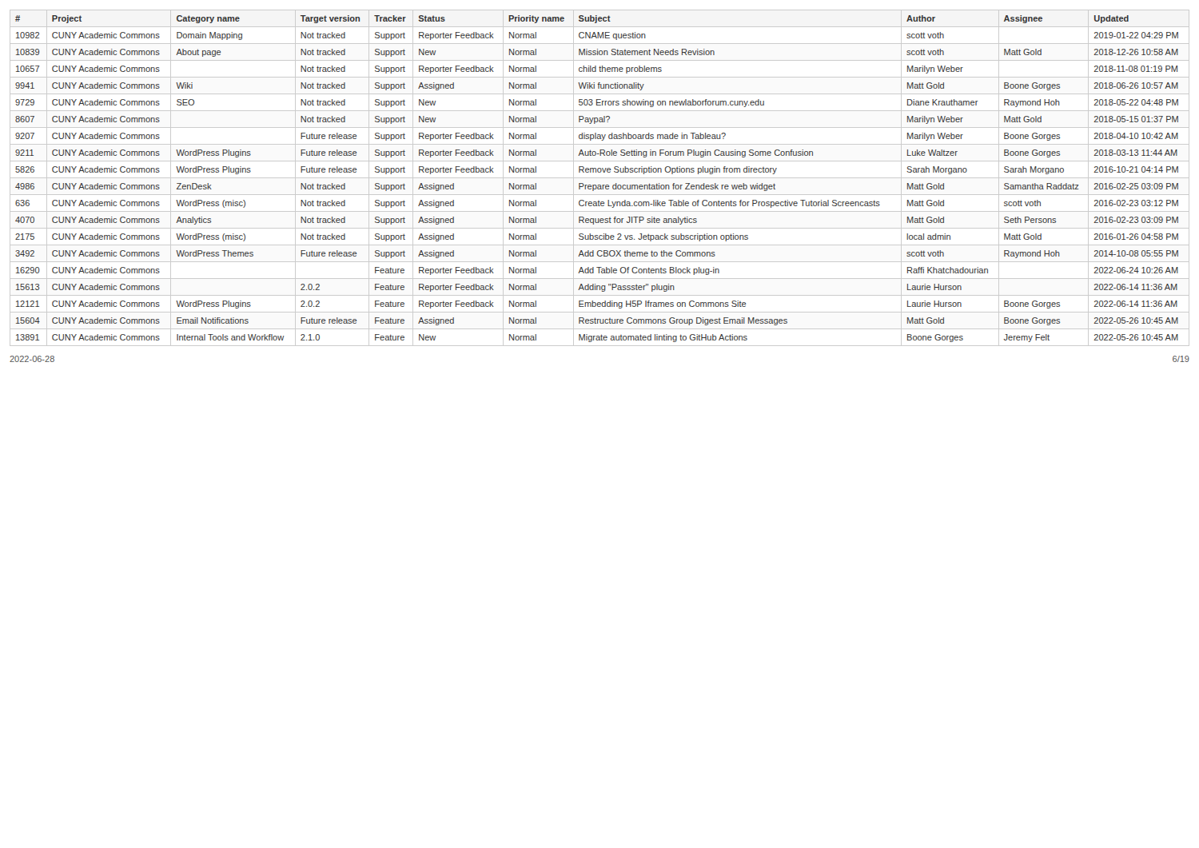| # | Project | Category name | Target version | Tracker | Status | Priority name | Subject | Author | Assignee | Updated |
| --- | --- | --- | --- | --- | --- | --- | --- | --- | --- | --- |
| 10982 | CUNY Academic Commons | Domain Mapping | Not tracked | Support | Reporter Feedback | Normal | CNAME question | scott voth | | 2019-01-22 04:29 PM |
| 10839 | CUNY Academic Commons | About page | Not tracked | Support | New | Normal | Mission Statement Needs Revision | scott voth | Matt Gold | 2018-12-26 10:58 AM |
| 10657 | CUNY Academic Commons | | Not tracked | Support | Reporter Feedback | Normal | child theme problems | Marilyn Weber | | 2018-11-08 01:19 PM |
| 9941 | CUNY Academic Commons | Wiki | Not tracked | Support | Assigned | Normal | Wiki functionality | Matt Gold | Boone Gorges | 2018-06-26 10:57 AM |
| 9729 | CUNY Academic Commons | SEO | Not tracked | Support | New | Normal | 503 Errors showing on newlaborforum.cuny.edu | Diane Krauthamer | Raymond Hoh | 2018-05-22 04:48 PM |
| 8607 | CUNY Academic Commons | | Not tracked | Support | New | Normal | Paypal? | Marilyn Weber | Matt Gold | 2018-05-15 01:37 PM |
| 9207 | CUNY Academic Commons | | Future release | Support | Reporter Feedback | Normal | display dashboards made in Tableau? | Marilyn Weber | Boone Gorges | 2018-04-10 10:42 AM |
| 9211 | CUNY Academic Commons | WordPress Plugins | Future release | Support | Reporter Feedback | Normal | Auto-Role Setting in Forum Plugin Causing Some Confusion | Luke Waltzer | Boone Gorges | 2018-03-13 11:44 AM |
| 5826 | CUNY Academic Commons | WordPress Plugins | Future release | Support | Reporter Feedback | Normal | Remove Subscription Options plugin from directory | Sarah Morgano | Sarah Morgano | 2016-10-21 04:14 PM |
| 4986 | CUNY Academic Commons | ZenDesk | Not tracked | Support | Assigned | Normal | Prepare documentation for Zendesk re web widget | Matt Gold | Samantha Raddatz | 2016-02-25 03:09 PM |
| 636 | CUNY Academic Commons | WordPress (misc) | Not tracked | Support | Assigned | Normal | Create Lynda.com-like Table of Contents for Prospective Tutorial Screencasts | Matt Gold | scott voth | 2016-02-23 03:12 PM |
| 4070 | CUNY Academic Commons | Analytics | Not tracked | Support | Assigned | Normal | Request for JITP site analytics | Matt Gold | Seth Persons | 2016-02-23 03:09 PM |
| 2175 | CUNY Academic Commons | WordPress (misc) | Not tracked | Support | Assigned | Normal | Subscibe 2 vs. Jetpack subscription options | local admin | Matt Gold | 2016-01-26 04:58 PM |
| 3492 | CUNY Academic Commons | WordPress Themes | Future release | Support | Assigned | Normal | Add CBOX theme to the Commons | scott voth | Raymond Hoh | 2014-10-08 05:55 PM |
| 16290 | CUNY Academic Commons | | | Feature | Reporter Feedback | Normal | Add Table Of Contents Block plug-in | Raffi Khatchadourian | | 2022-06-24 10:26 AM |
| 15613 | CUNY Academic Commons | | 2.0.2 | Feature | Reporter Feedback | Normal | Adding "Passster" plugin | Laurie Hurson | | 2022-06-14 11:36 AM |
| 12121 | CUNY Academic Commons | WordPress Plugins | 2.0.2 | Feature | Reporter Feedback | Normal | Embedding H5P Iframes on Commons Site | Laurie Hurson | Boone Gorges | 2022-06-14 11:36 AM |
| 15604 | CUNY Academic Commons | Email Notifications | Future release | Feature | Assigned | Normal | Restructure Commons Group Digest Email Messages | Matt Gold | Boone Gorges | 2022-05-26 10:45 AM |
| 13891 | CUNY Academic Commons | Internal Tools and Workflow | 2.1.0 | Feature | New | Normal | Migrate automated linting to GitHub Actions | Boone Gorges | Jeremy Felt | 2022-05-26 10:45 AM |
2022-06-28 6/19